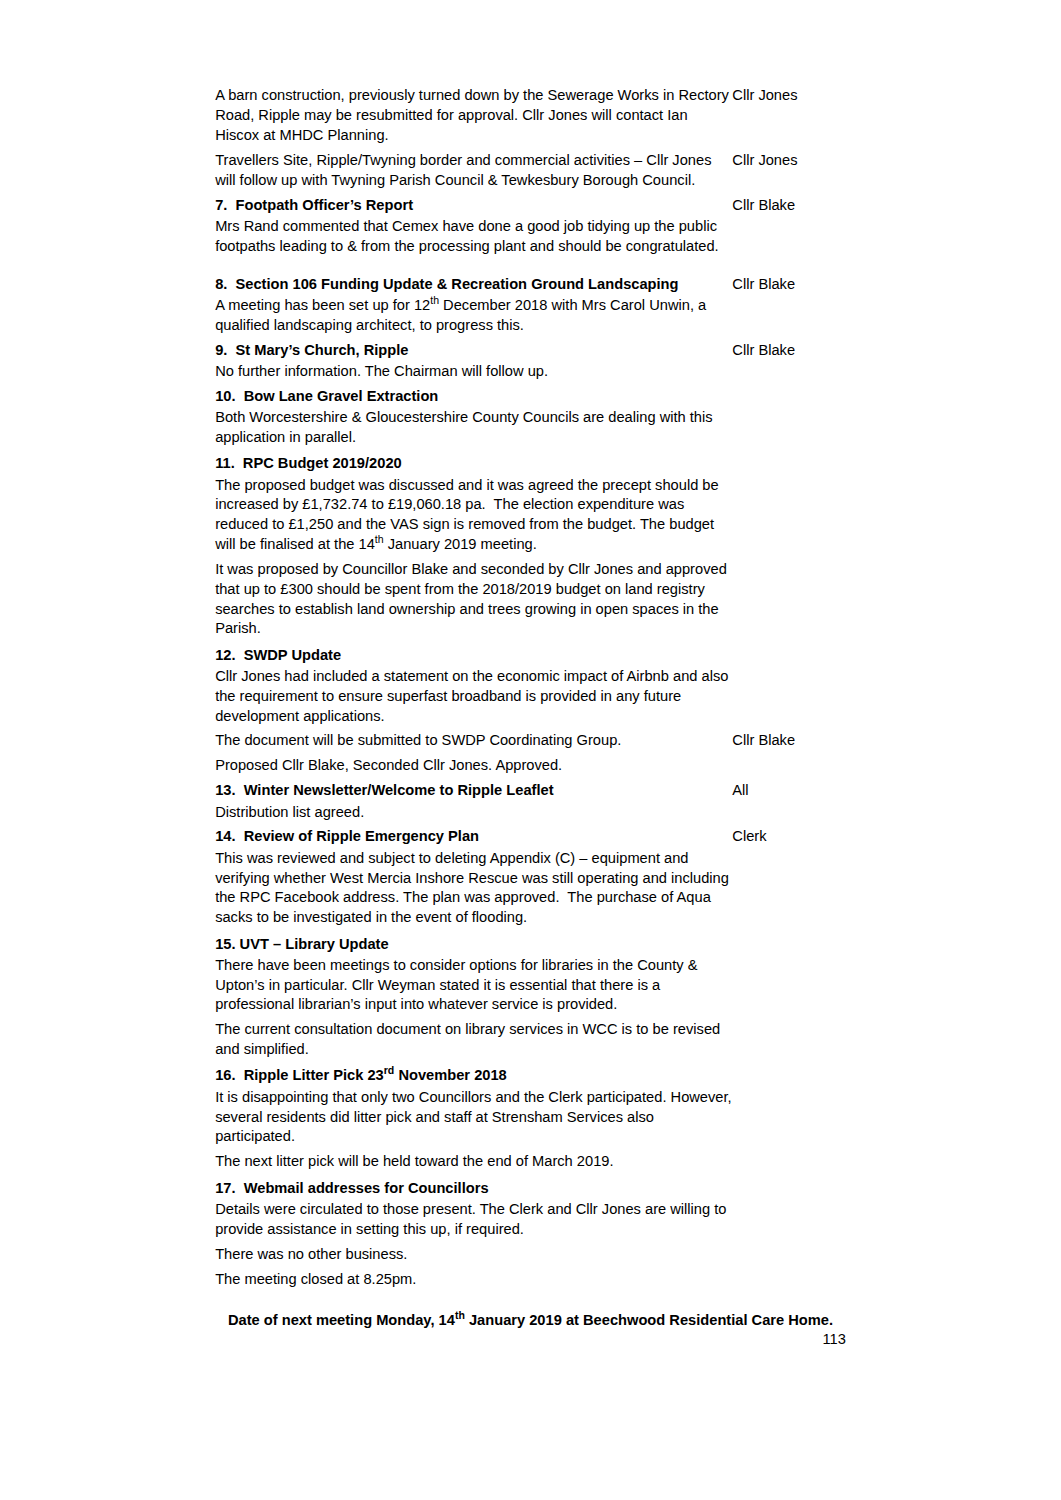| A barn construction, previously turned down by the Sewerage Works in Rectory Road, Ripple may be resubmitted for approval. Cllr Jones will contact Ian Hiscox at MHDC Planning. | Cllr Jones |
| Travellers Site, Ripple/Twyning border and commercial activities – Cllr Jones will follow up with Twyning Parish Council & Tewkesbury Borough Council. | Cllr Jones |
| 7. Footpath Officer’s Report Mrs Rand commented that Cemex have done a good job tidying up the public footpaths leading to & from the processing plant and should be congratulated. | Cllr Blake |
| 8 . Section 106 Funding Update & Recreation Ground Landscaping A meeting has been set up for 12 th December 2018 with Mrs Carol Unwin, a qualified landscaping architect, to progress this. | Cllr Blake |
| 9. St Mary’s Church, Ripple No further information. The Chairman will follow up. | Cllr Blake |
| 10. Bow Lane Gravel Extraction Both Worcestershire & Gloucestershire County Councils are dealing with this application in parallel. 11. RPC Budget 2019/2020 The proposed budget was discussed and it was agreed the precept should be increased by £1,732.74 to £19,060.18 pa. The election expenditure was reduced to £1,250 and the VAS sign is removed from the budget. The budget will be finalised at the 14 th January 2019 meeting. It was proposed by Councillor Blake and seconded by Cllr Jones and approved that up to £300 should be spent from the 2018/2019 budget on land registry searches to establish land ownership and trees growing in open spaces in the Parish. 12. SWDP Update Cllr Jones had included a statement on the economic impact of Airbnb and also the requirement to ensure superfast broadband is provided in any future development applications. | |
| The document will be submitted to SWDP Coordinating Group. | Cllr Blake |
| Proposed Cllr Blake, Seconded Cllr Jones. Approved. | |
| 13. Winter Newsletter/Welcome to Ripple Leaflet | All |
| Distribution list agreed. | |
| 14. Review of Ripple Emergency Plan | Clerk |
| This was reviewed and subject to deleting Appendix (C) – equipment and verifying whether West Mercia Inshore Rescue was still operating and including the RPC Facebook address. The plan was approved. The purchase of Aqua sacks to be investigated in the event of flooding. 15. UVT – Library Update There have been meetings to consider options for libraries in the County & Upton’s in particular. Cllr Weyman stated it is essential that there is a professional librarian’s input into whatever service is provided. The current consultation document on library services in WCC is to be revised and simplified. 16. Ripple Litter Pick 23 rd November 2018 It is disappointing that only two Councillors and the Clerk participated. However, several residents did litter pick and staff at Strensham Services also participated. The next litter pick will be held toward the end of March 2019. 17. Webmail addresses for Councillors Details were circulated to those present. The Clerk and Cllr Jones are willing to provide assistance in setting this up, if required. There was no other business. The meeting closed at 8.25pm. | |
Date of next meeting Monday, 14th January 2019 at Beechwood Residential Care Home.
113